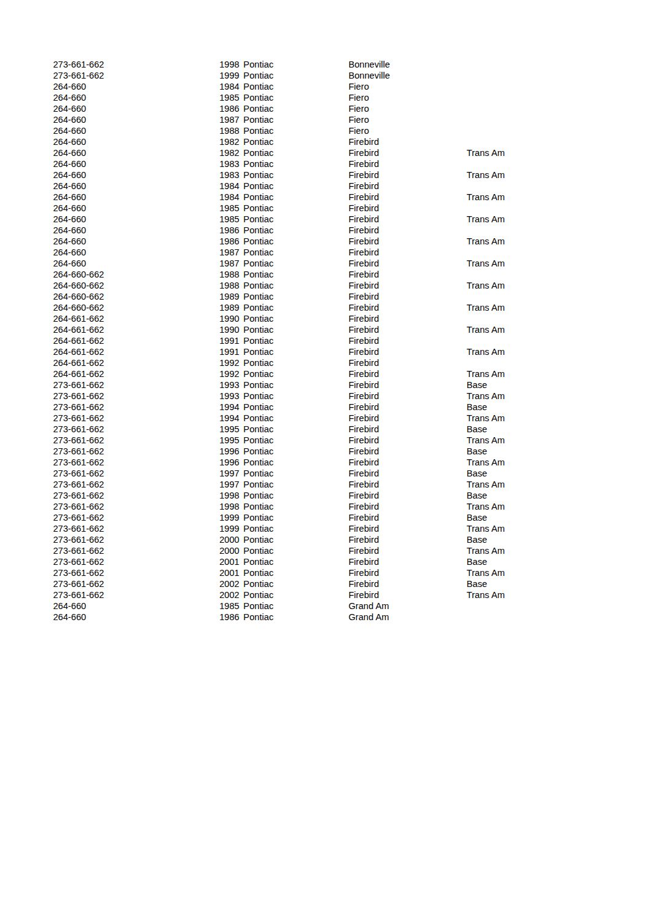| 273-661-662 | 1998 | Pontiac | Bonneville | |
| 273-661-662 | 1999 | Pontiac | Bonneville | |
| 264-660 | 1984 | Pontiac | Fiero | |
| 264-660 | 1985 | Pontiac | Fiero | |
| 264-660 | 1986 | Pontiac | Fiero | |
| 264-660 | 1987 | Pontiac | Fiero | |
| 264-660 | 1988 | Pontiac | Fiero | |
| 264-660 | 1982 | Pontiac | Firebird | |
| 264-660 | 1982 | Pontiac | Firebird | Trans Am |
| 264-660 | 1983 | Pontiac | Firebird | |
| 264-660 | 1983 | Pontiac | Firebird | Trans Am |
| 264-660 | 1984 | Pontiac | Firebird | |
| 264-660 | 1984 | Pontiac | Firebird | Trans Am |
| 264-660 | 1985 | Pontiac | Firebird | |
| 264-660 | 1985 | Pontiac | Firebird | Trans Am |
| 264-660 | 1986 | Pontiac | Firebird | |
| 264-660 | 1986 | Pontiac | Firebird | Trans Am |
| 264-660 | 1987 | Pontiac | Firebird | |
| 264-660 | 1987 | Pontiac | Firebird | Trans Am |
| 264-660-662 | 1988 | Pontiac | Firebird | |
| 264-660-662 | 1988 | Pontiac | Firebird | Trans Am |
| 264-660-662 | 1989 | Pontiac | Firebird | |
| 264-660-662 | 1989 | Pontiac | Firebird | Trans Am |
| 264-661-662 | 1990 | Pontiac | Firebird | |
| 264-661-662 | 1990 | Pontiac | Firebird | Trans Am |
| 264-661-662 | 1991 | Pontiac | Firebird | |
| 264-661-662 | 1991 | Pontiac | Firebird | Trans Am |
| 264-661-662 | 1992 | Pontiac | Firebird | |
| 264-661-662 | 1992 | Pontiac | Firebird | Trans Am |
| 273-661-662 | 1993 | Pontiac | Firebird | Base |
| 273-661-662 | 1993 | Pontiac | Firebird | Trans Am |
| 273-661-662 | 1994 | Pontiac | Firebird | Base |
| 273-661-662 | 1994 | Pontiac | Firebird | Trans Am |
| 273-661-662 | 1995 | Pontiac | Firebird | Base |
| 273-661-662 | 1995 | Pontiac | Firebird | Trans Am |
| 273-661-662 | 1996 | Pontiac | Firebird | Base |
| 273-661-662 | 1996 | Pontiac | Firebird | Trans Am |
| 273-661-662 | 1997 | Pontiac | Firebird | Base |
| 273-661-662 | 1997 | Pontiac | Firebird | Trans Am |
| 273-661-662 | 1998 | Pontiac | Firebird | Base |
| 273-661-662 | 1998 | Pontiac | Firebird | Trans Am |
| 273-661-662 | 1999 | Pontiac | Firebird | Base |
| 273-661-662 | 1999 | Pontiac | Firebird | Trans Am |
| 273-661-662 | 2000 | Pontiac | Firebird | Base |
| 273-661-662 | 2000 | Pontiac | Firebird | Trans Am |
| 273-661-662 | 2001 | Pontiac | Firebird | Base |
| 273-661-662 | 2001 | Pontiac | Firebird | Trans Am |
| 273-661-662 | 2002 | Pontiac | Firebird | Base |
| 273-661-662 | 2002 | Pontiac | Firebird | Trans Am |
| 264-660 | 1985 | Pontiac | Grand Am | |
| 264-660 | 1986 | Pontiac | Grand Am | |